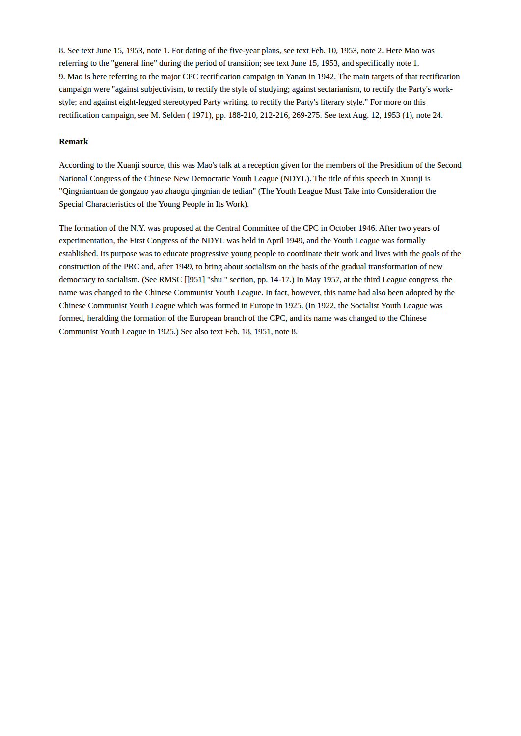8. See text June 15, 1953, note 1. For dating of the five-year plans, see text Feb. 10, 1953, note 2. Here Mao was referring to the "general line" during the period of transition; see text June 15, 1953, and specifically note 1.
9. Mao is here referring to the major CPC rectification campaign in Yanan in 1942. The main targets of that rectification campaign were "against subjectivism, to rectify the style of studying; against sectarianism, to rectify the Party's work-style; and against eight-legged stereotyped Party writing, to rectify the Party's literary style." For more on this rectification campaign, see M. Selden ( 1971), pp. 188-210, 212-216, 269-275. See text Aug. 12, 1953 (1), note 24.
Remark
According to the Xuanji source, this was Mao's talk at a reception given for the members of the Presidium of the Second National Congress of the Chinese New Democratic Youth League (NDYL). The title of this speech in Xuanji is "Qingniantuan de gongzuo yao zhaogu qingnian de tedian" (The Youth League Must Take into Consideration the Special Characteristics of the Young People in Its Work).
The formation of the N.Y. was proposed at the Central Committee of the CPC in October 1946. After two years of experimentation, the First Congress of the NDYL was held in April 1949, and the Youth League was formally established. Its purpose was to educate progressive young people to coordinate their work and lives with the goals of the construction of the PRC and, after 1949, to bring about socialism on the basis of the gradual transformation of new democracy to socialism. (See RMSC []951] "shu " section, pp. 14-17.) In May 1957, at the third League congress, the name was changed to the Chinese Communist Youth League. In fact, however, this name had also been adopted by the Chinese Communist Youth League which was formed in Europe in 1925. (In 1922, the Socialist Youth League was formed, heralding the formation of the European branch of the CPC, and its name was changed to the Chinese Communist Youth League in 1925.) See also text Feb. 18, 1951, note 8.